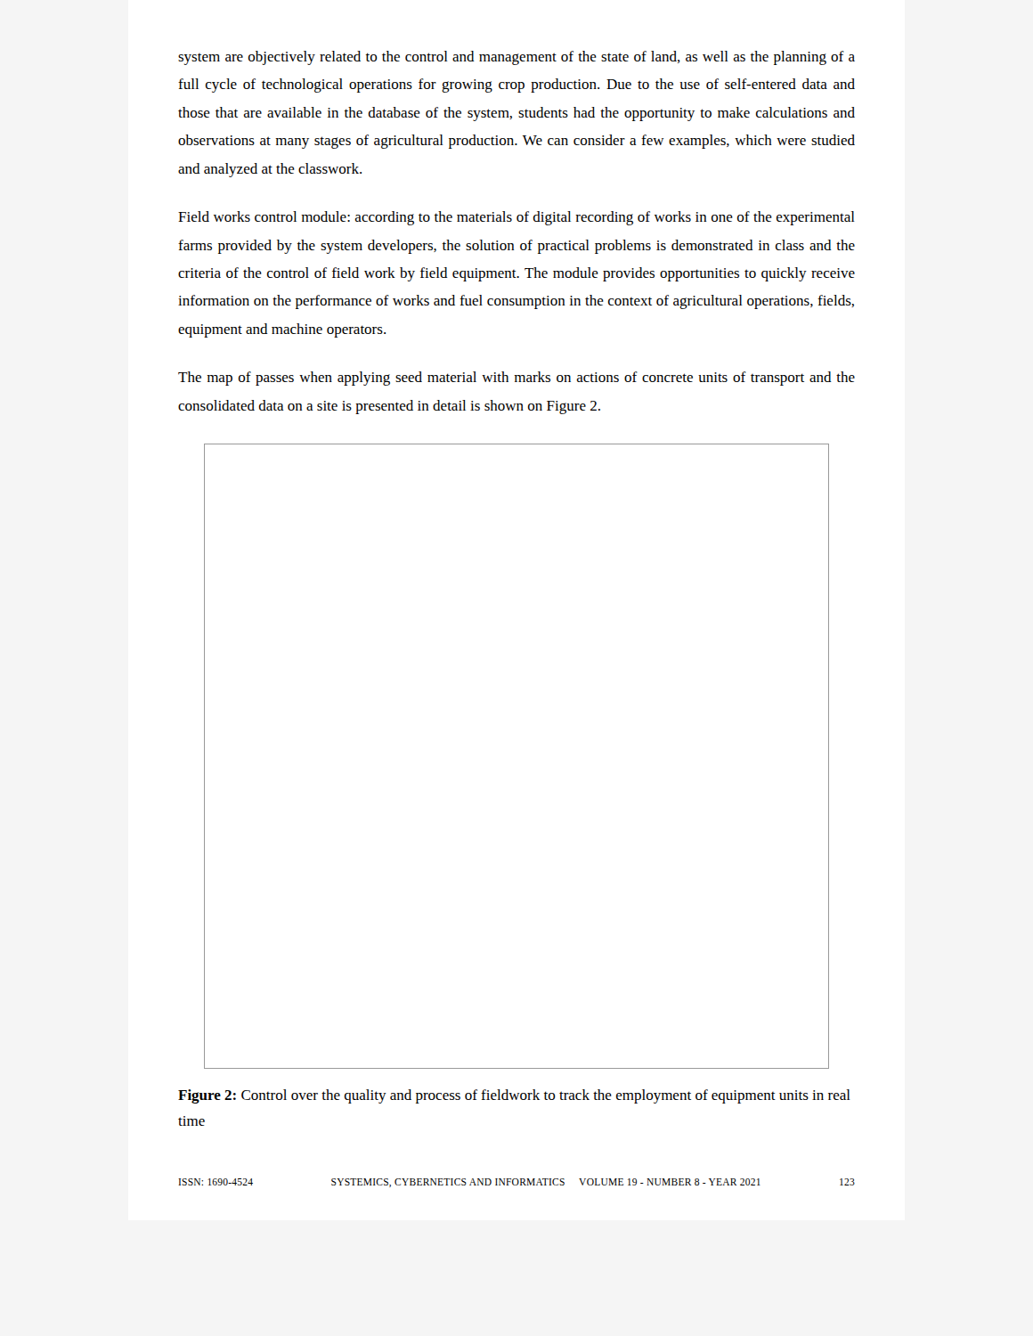system are objectively related to the control and management of the state of land, as well as the planning of a full cycle of technological operations for growing crop production. Due to the use of self-entered data and those that are available in the database of the system, students had the opportunity to make calculations and observations at many stages of agricultural production. We can consider a few examples, which were studied and analyzed at the classwork.
Field works control module: according to the materials of digital recording of works in one of the experimental farms provided by the system developers, the solution of practical problems is demonstrated in class and the criteria of the control of field work by field equipment. The module provides opportunities to quickly receive information on the performance of works and fuel consumption in the context of agricultural operations, fields, equipment and machine operators.
The map of passes when applying seed material with marks on actions of concrete units of transport and the consolidated data on a site is presented in detail is shown on Figure 2.
Figure 2: Control over the quality and process of fieldwork to track the employment of equipment units in real time
ISSN: 1690-4524 SYSTEMICS, CYBERNETICS AND INFORMATICS VOLUME 19 - NUMBER 8 - YEAR 2021 123